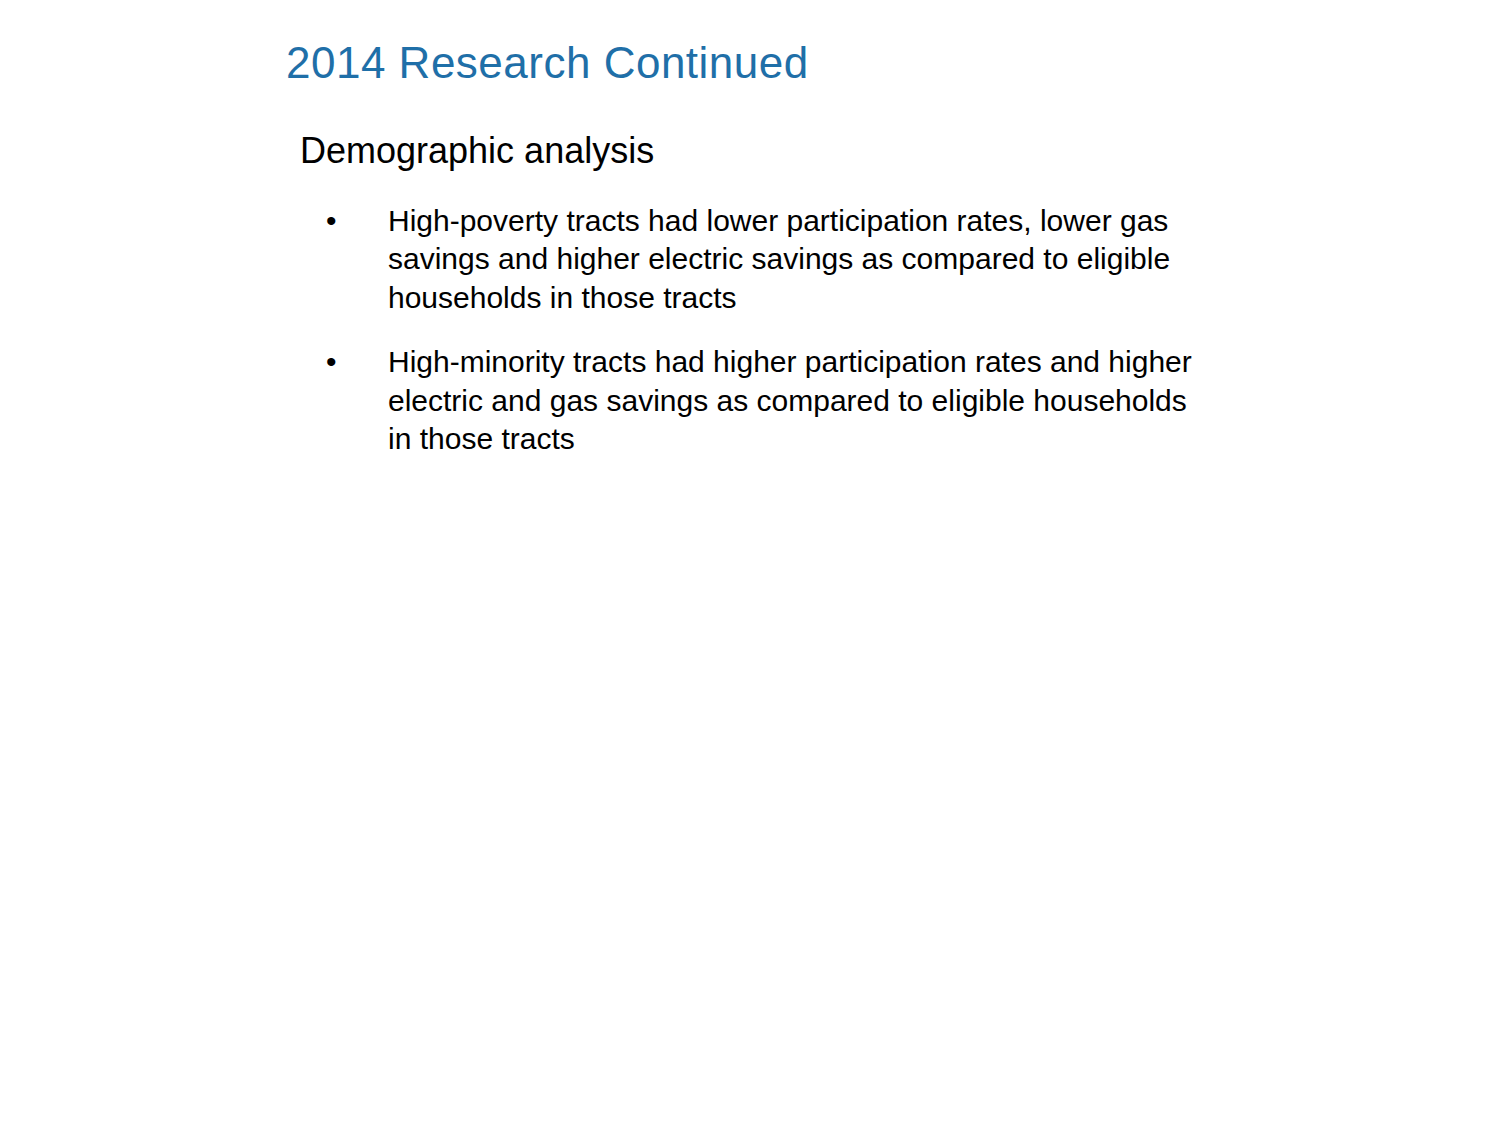2014 Research Continued
Demographic analysis
High-poverty tracts had lower participation rates, lower gas savings and higher electric savings as compared to eligible households in those tracts
High-minority tracts had higher participation rates and higher electric and gas savings as compared to eligible households in those tracts